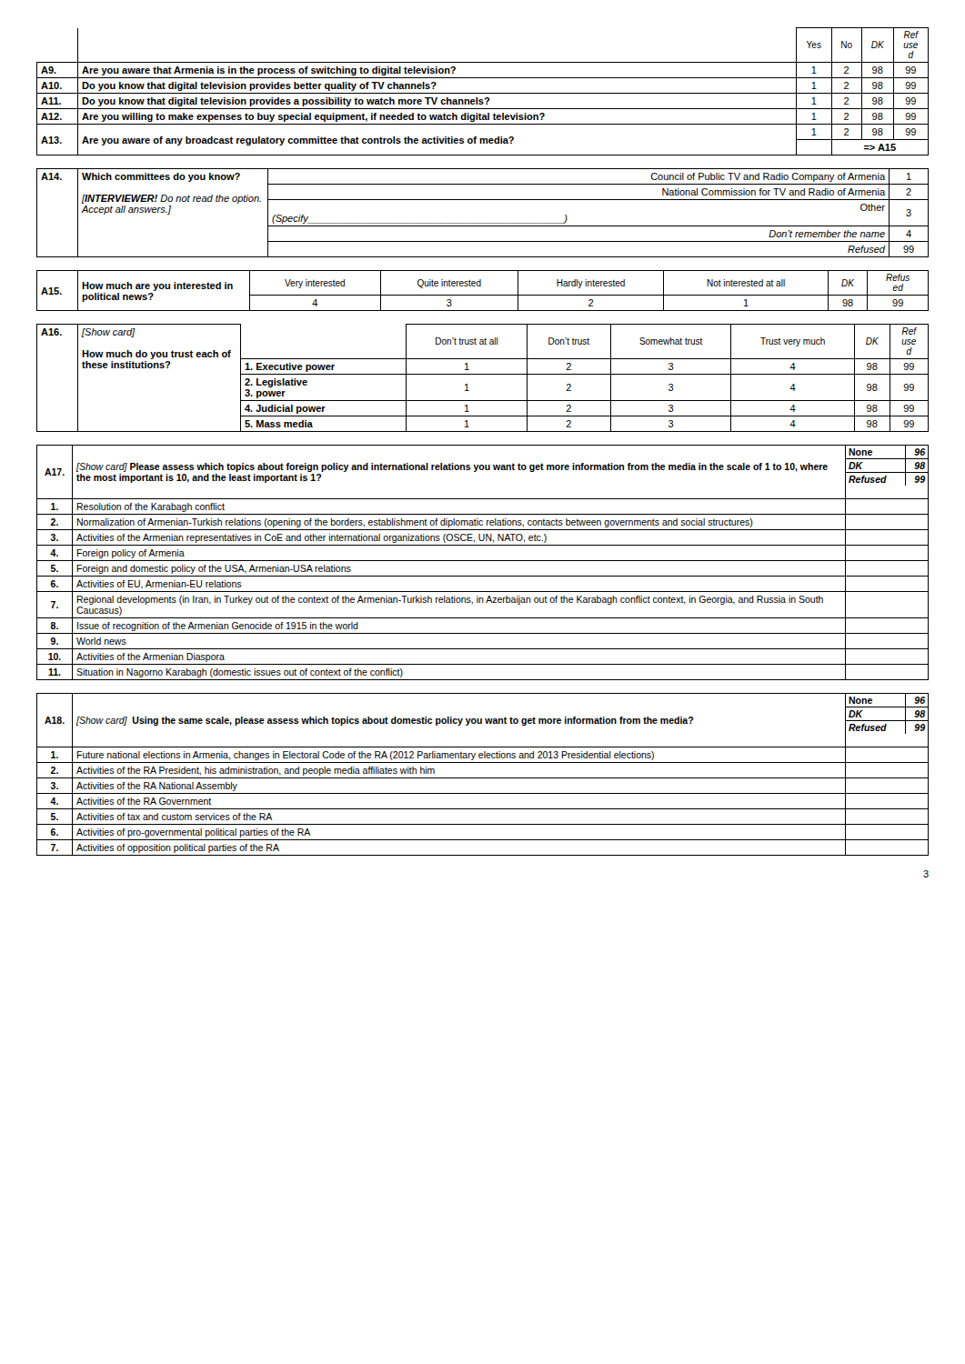| | | Yes | No | DK | Ref use d |
| A9. | Are you aware that Armenia is in the process of switching to digital television? | 1 | 2 | 98 | 99 |
| A10. | Do you know that digital television provides better quality of TV channels? | 1 | 2 | 98 | 99 |
| A11. | Do you know that digital television provides a possibility to watch more TV channels? | 1 | 2 | 98 | 99 |
| A12. | Are you willing to make expenses to buy special equipment, if needed to watch digital television? | 1 | 2 | 98 | 99 |
| A13. | Are you aware of any broadcast regulatory committee that controls the activities of media? | 1 | 2 | 98 | 99 |
| | => A15 |
| A14. | Which committees do you know? [ INTERVIEWER! Do not read the option. Accept all answers.] | Council of Public TV and Radio Company of Armenia | 1 |
| National Commission for TV and Radio of Armenia | 2 |
| Other (Specify______________________________________________) | 3 |
| Don’t remember the name | 4 |
| Refused | 99 |
| A15. | How much are you interested in political news? | Very interested | Quite interested | Hardly interested | Not interested at all | DK | Refus ed |
| 4 | 3 | 2 | 1 | 98 | 99 |
| A16. | [Show card] How much do you trust each of these institutions? | | Don’t trust at all | Don’t trust | Somewhat trust | Trust very much | DK | Ref use d |
| 1. Executive power | 1 | 2 | 3 | 4 | 98 | 99 |
| 2. Legislative 3. power | 1 | 2 | 3 | 4 | 98 | 99 |
| 4. Judicial power | 1 | 2 | 3 | 4 | 98 | 99 |
| 5. Mass media | 1 | 2 | 3 | 4 | 98 | 99 |
| A17. | [Show card] Please assess which topics about foreign policy and international relations you want to get more information from the media in the scale of 1 to 10, where the most important is 10, and the least important is 1? | / None / 96 / / DK / 98 / / Refused / 99 / |
| 1. | Resolution of the Karabagh conflict | |
| 2. | Normalization of Armenian-Turkish relations (opening of the borders, establishment of diplomatic relations, contacts between governments and social structures) | |
| 3. | Activities of the Armenian representatives in CoE and other international organizations (OSCE, UN, NATO, etc.) | |
| 4. | Foreign policy of Armenia | |
| 5. | Foreign and domestic policy of the USA, Armenian-USA relations | |
| 6. | Activities of EU, Armenian-EU relations | |
| 7. | Regional developments (in Iran, in Turkey out of the context of the Armenian-Turkish relations, in Azerbaijan out of the Karabagh conflict context, in Georgia, and Russia in South Caucasus) | |
| 8. | Issue of recognition of the Armenian Genocide of 1915 in the world | |
| 9. | World news | |
| 10. | Activities of the Armenian Diaspora | |
| 11. | Situation in Nagorno Karabagh (domestic issues out of context of the conflict) | |
| A18. | [Show card] Using the same scale, please assess which topics about domestic policy you want to get more information from the media? | / None / 96 / / DK / 98 / / Refused / 99 / |
| 1. | Future national elections in Armenia, changes in Electoral Code of the RA (2012 Parliamentary elections and 2013 Presidential elections) | |
| 2. | Activities of the RA President, his administration, and people media affiliates with him | |
| 3. | Activities of the RA National Assembly | |
| 4. | Activities of the RA Government | |
| 5. | Activities of tax and custom services of the RA | |
| 6. | Activities of pro-governmental political parties of the RA | |
| 7. | Activities of opposition political parties of the RA | |
3